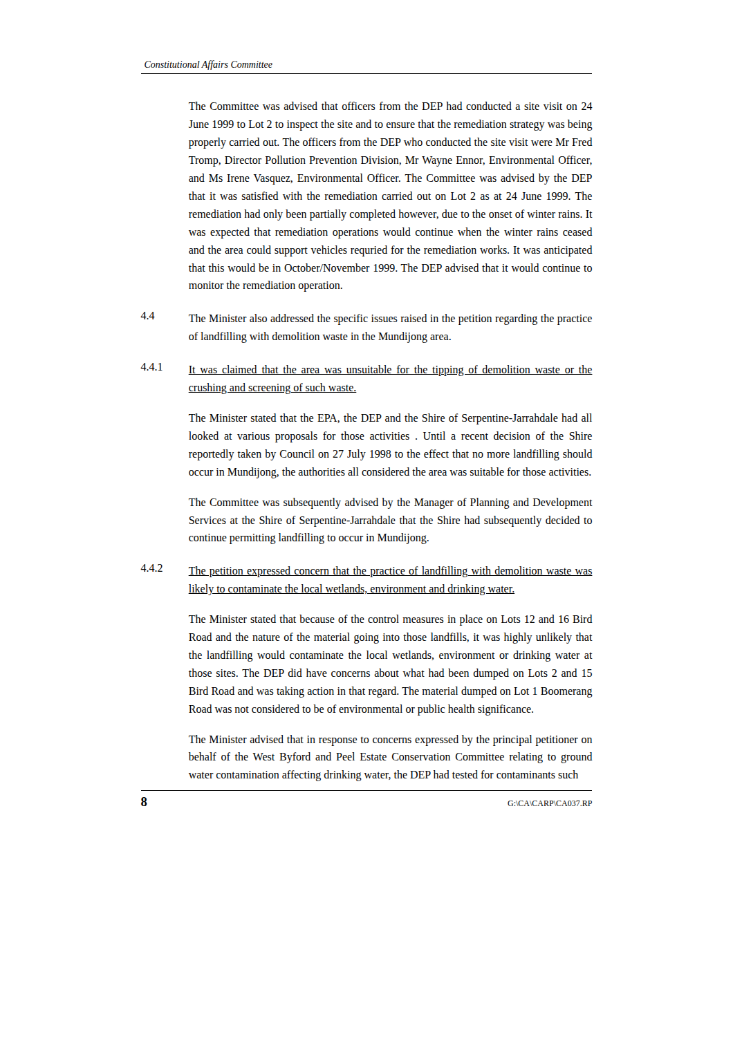Constitutional Affairs Committee
The Committee was advised that officers from the DEP had conducted a site visit on 24 June 1999 to Lot 2 to inspect the site and to ensure that the remediation strategy was being properly carried out. The officers from the DEP who conducted the site visit were Mr Fred Tromp, Director Pollution Prevention Division, Mr Wayne Ennor, Environmental Officer, and Ms Irene Vasquez, Environmental Officer. The Committee was advised by the DEP that it was satisfied with the remediation carried out on Lot 2 as at 24 June 1999. The remediation had only been partially completed however, due to the onset of winter rains. It was expected that remediation operations would continue when the winter rains ceased and the area could support vehicles requried for the remediation works. It was anticipated that this would be in October/November 1999. The DEP advised that it would continue to monitor the remediation operation.
4.4
The Minister also addressed the specific issues raised in the petition regarding the practice of landfilling with demolition waste in the Mundijong area.
4.4.1
It was claimed that the area was unsuitable for the tipping of demolition waste or the crushing and screening of such waste.
The Minister stated that the EPA, the DEP and the Shire of Serpentine-Jarrahdale had all looked at various proposals for those activities . Until a recent decision of the Shire reportedly taken by Council on 27 July 1998 to the effect that no more landfilling should occur in Mundijong, the authorities all considered the area was suitable for those activities.
The Committee was subsequently advised by the Manager of Planning and Development Services at the Shire of Serpentine-Jarrahdale that the Shire had subsequently decided to continue permitting landfilling to occur in Mundijong.
4.4.2
The petition expressed concern that the practice of landfilling with demolition waste was likely to contaminate the local wetlands, environment and drinking water.
The Minister stated that because of the control measures in place on Lots 12 and 16 Bird Road and the nature of the material going into those landfills, it was highly unlikely that the landfilling would contaminate the local wetlands, environment or drinking water at those sites. The DEP did have concerns about what had been dumped on Lots 2 and 15 Bird Road and was taking action in that regard. The material dumped on Lot 1 Boomerang Road was not considered to be of environmental or public health significance.
The Minister advised that in response to concerns expressed by the principal petitioner on behalf of the West Byford and Peel Estate Conservation Committee relating to ground water contamination affecting drinking water, the DEP had tested for contaminants such
8 G:\CA\CARP\CA037.RP